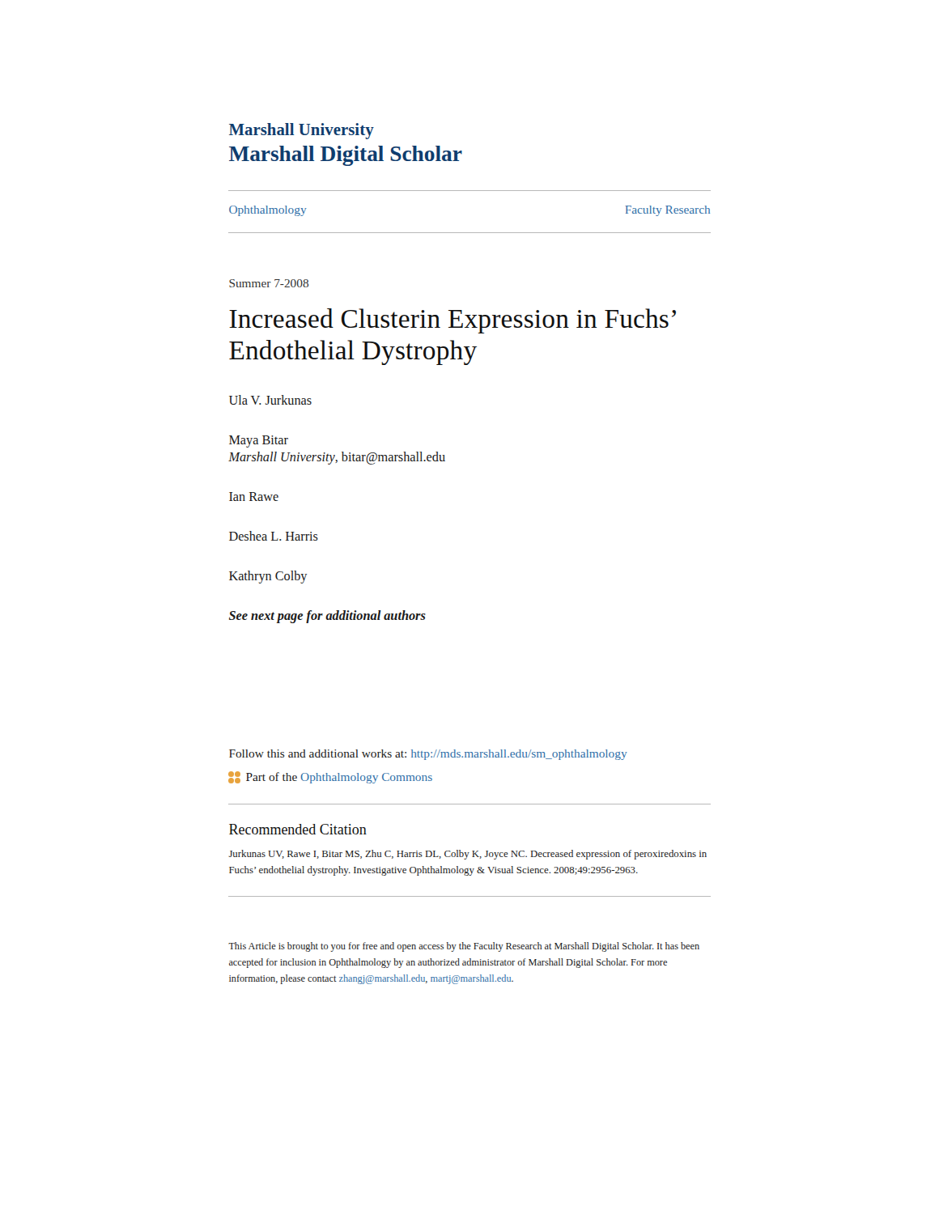Marshall University
Marshall Digital Scholar
Ophthalmology
Faculty Research
Summer 7-2008
Increased Clusterin Expression in Fuchs’
Endothelial Dystrophy
Ula V. Jurkunas
Maya Bitar
Marshall University, bitar@marshall.edu
Ian Rawe
Deshea L. Harris
Kathryn Colby
See next page for additional authors
Follow this and additional works at: http://mds.marshall.edu/sm_ophthalmology
Part of the Ophthalmology Commons
Recommended Citation
Jurkunas UV, Rawe I, Bitar MS, Zhu C, Harris DL, Colby K, Joyce NC. Decreased expression of peroxiredoxins in Fuchs’ endothelial dystrophy. Investigative Ophthalmology & Visual Science. 2008;49:2956-2963.
This Article is brought to you for free and open access by the Faculty Research at Marshall Digital Scholar. It has been accepted for inclusion in Ophthalmology by an authorized administrator of Marshall Digital Scholar. For more information, please contact zhangj@marshall.edu, martj@marshall.edu.